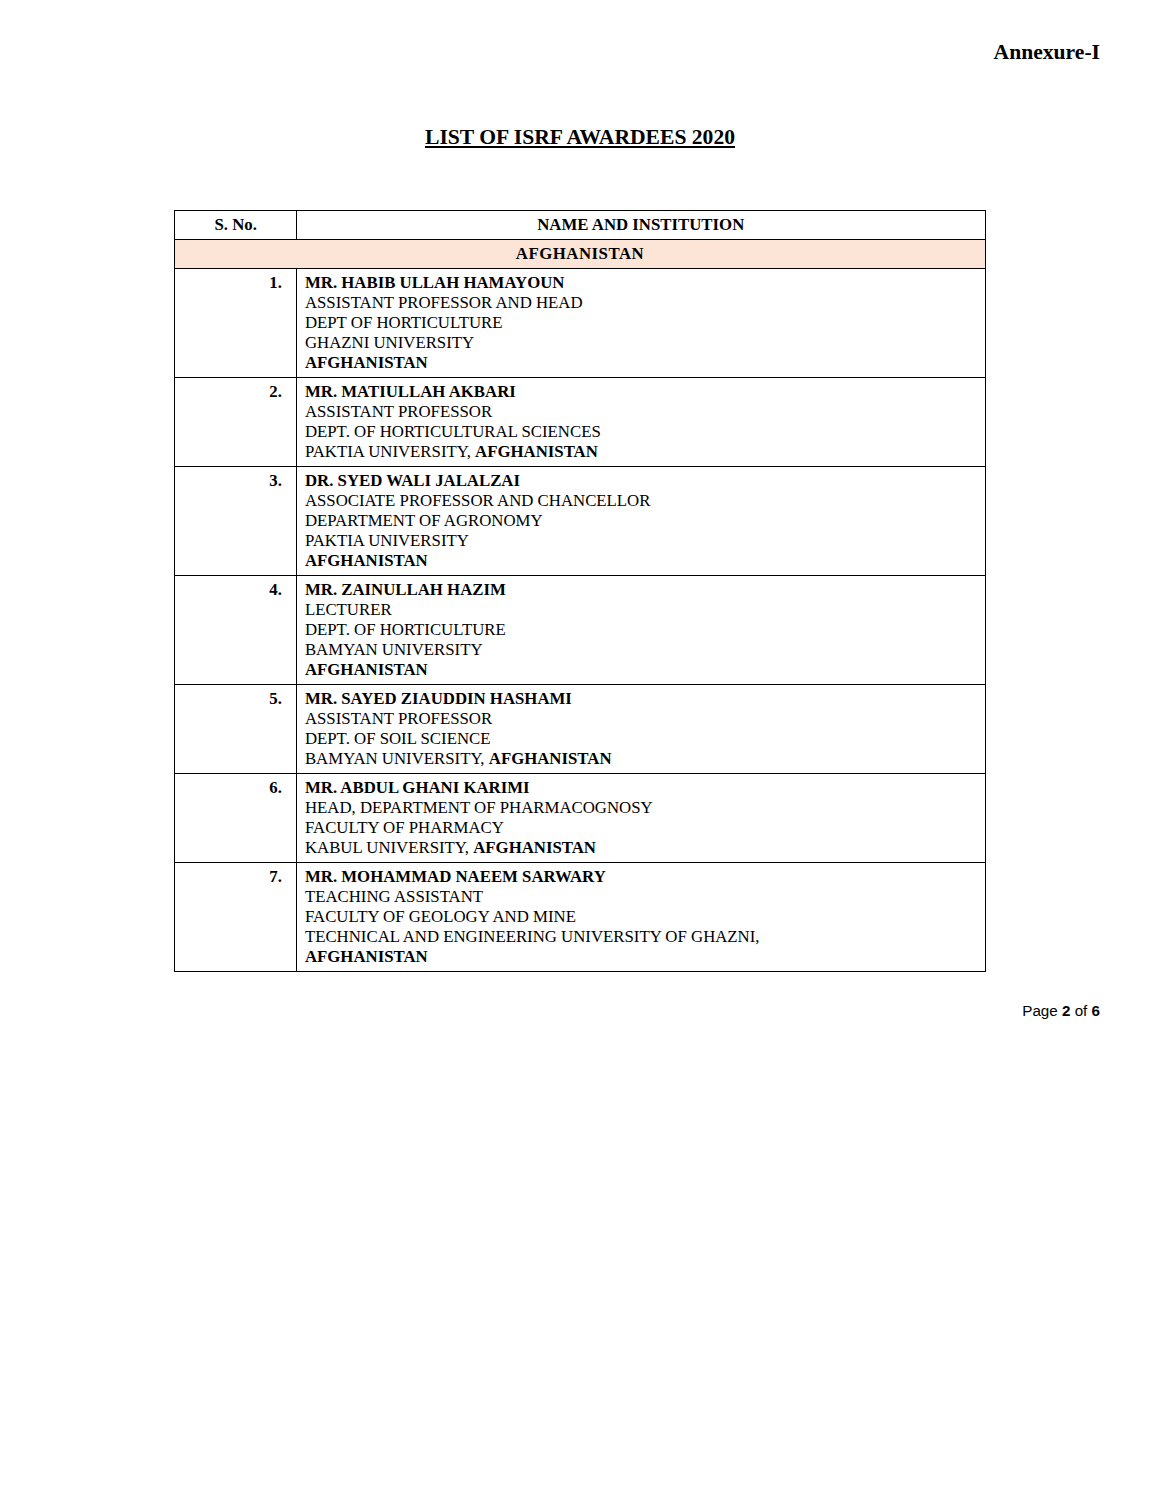Annexure-I
LIST OF ISRF AWARDEES 2020
| S. No. | NAME AND INSTITUTION |
| --- | --- |
| AFGHANISTAN |
| 1. | MR. HABIB ULLAH HAMAYOUN ASSISTANT PROFESSOR AND HEAD DEPT OF HORTICULTURE GHAZNI UNIVERSITY AFGHANISTAN |
| 2. | MR. MATIULLAH AKBARI ASSISTANT PROFESSOR DEPT. OF HORTICULTURAL SCIENCES PAKTIA UNIVERSITY, AFGHANISTAN |
| 3. | DR. SYED WALI JALALZAI ASSOCIATE PROFESSOR AND CHANCELLOR DEPARTMENT OF AGRONOMY PAKTIA UNIVERSITY AFGHANISTAN |
| 4. | MR. ZAINULLAH HAZIM LECTURER DEPT. OF HORTICULTURE BAMYAN UNIVERSITY AFGHANISTAN |
| 5. | MR. SAYED ZIAUDDIN HASHAMI ASSISTANT PROFESSOR DEPT. OF SOIL SCIENCE BAMYAN UNIVERSITY, AFGHANISTAN |
| 6. | MR. ABDUL GHANI KARIMI HEAD, DEPARTMENT OF PHARMACOGNOSY FACULTY OF PHARMACY KABUL UNIVERSITY, AFGHANISTAN |
| 7. | MR. MOHAMMAD NAEEM SARWARY TEACHING ASSISTANT FACULTY OF GEOLOGY AND MINE TECHNICAL AND ENGINEERING UNIVERSITY OF GHAZNI, AFGHANISTAN |
Page 2 of 6